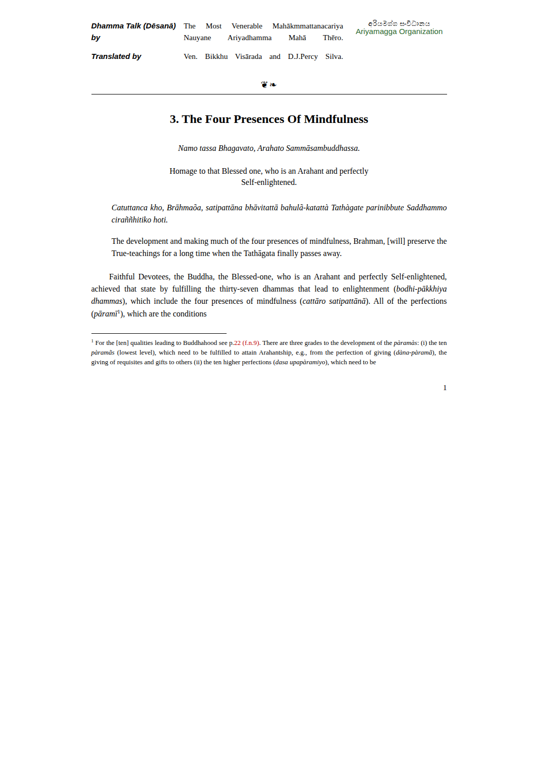| Dhamma Talk (Dēsanā) by | The Most Venerable Mahākmmattanacariya Nauyane Ariyadhamma Mahā Thēro. | අරියමග්ග සංවිධානය Ariyamagga Organization |
| Translated by | Ven. Bikkhu Visārada and D.J.Percy Silva. |
❦❧
3. The Four Presences Of Mindfulness
Namo tassa Bhagavato, Arahato Sammāsambuddhassa.
Homage to that Blessed one, who is an Arahant and perfectly
Self-enlightened.
Catuttanca kho, Brāhmaõa, satipattāna bhāvitattā bahulã-katattà Tathàgate parinibbute Saddhammo ciraññhitiko hoti.
The development and making much of the four presences of mindfulness, Brahman, [will] preserve the True-teachings for a long time when the Tathāgata finally passes away.
Faithful Devotees, the Buddha, the Blessed-one, who is an Arahant and perfectly Self-enlightened, achieved that state by fulfilling the thirty-seven dhammas that lead to enlightenment (bodhi-pākkhiya dhammas), which include the four presences of mindfulness (cattāro satipattānā). All of the perfections (pāramī1), which are the conditions
1 For the [ten] qualities leading to Buddhahood see p.22 (f.n.9). There are three grades to the development of the pàramàs: (i) the ten pàramãs (lowest level), which need to be fulfilled to attain Arahantship, e.g., from the perfection of giving (dàna-pàramã), the giving of requisites and gifts to others (ii) the ten higher perfections (dasa upapàramiyo), which need to be
1